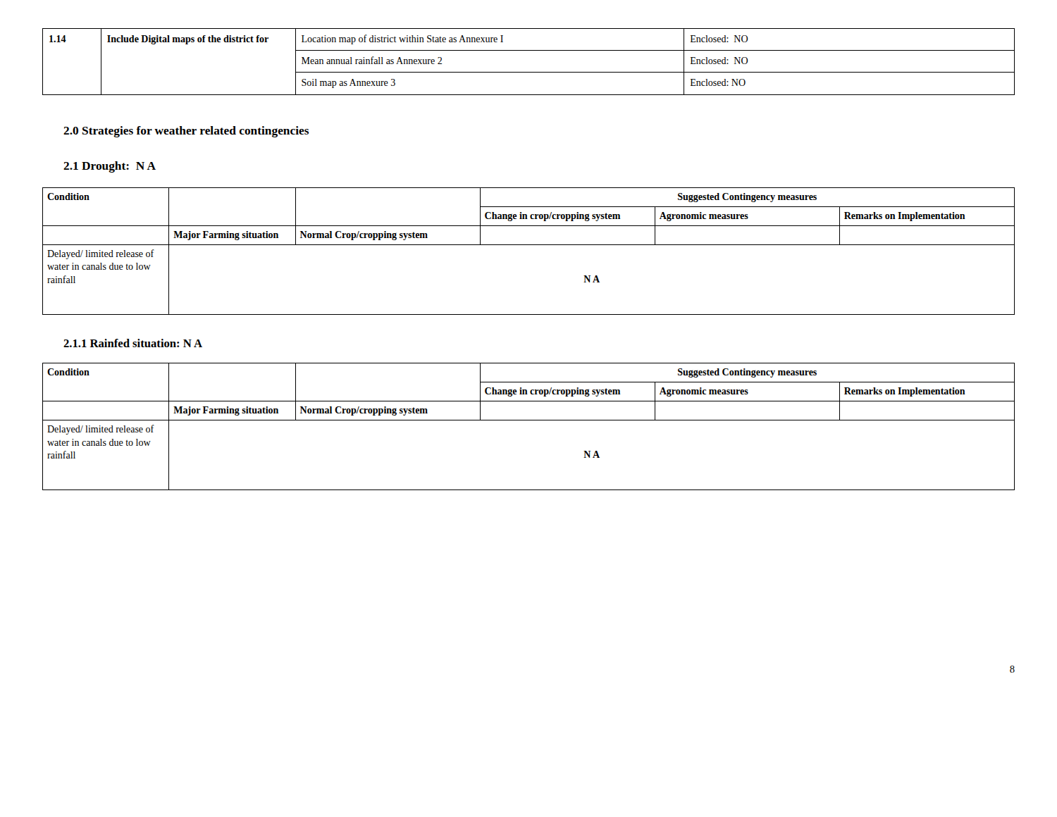| 1.14 | Include Digital maps of the district for | Location map of district within State as Annexure I | Enclosed: NO |
| Mean annual rainfall as Annexure 2 | Enclosed: NO |
| Soil map as Annexure 3 | Enclosed: NO |
2.0 Strategies for weather related contingencies
2.1 Drought: N A
| Condition | | | Suggested Contingency measures |
| Change in crop/cropping system | Agronomic measures | Remarks on Implementation |
| | Major Farming situation | Normal Crop/cropping system | | | |
| Delayed/ limited release of water in canals due to low rainfall | N A |
2.1.1 Rainfed situation: N A
| Condition | | | Suggested Contingency measures |
| Change in crop/cropping system | Agronomic measures | Remarks on Implementation |
| | Major Farming situation | Normal Crop/cropping system | | | |
| Delayed/ limited release of water in canals due to low rainfall | N A |
8